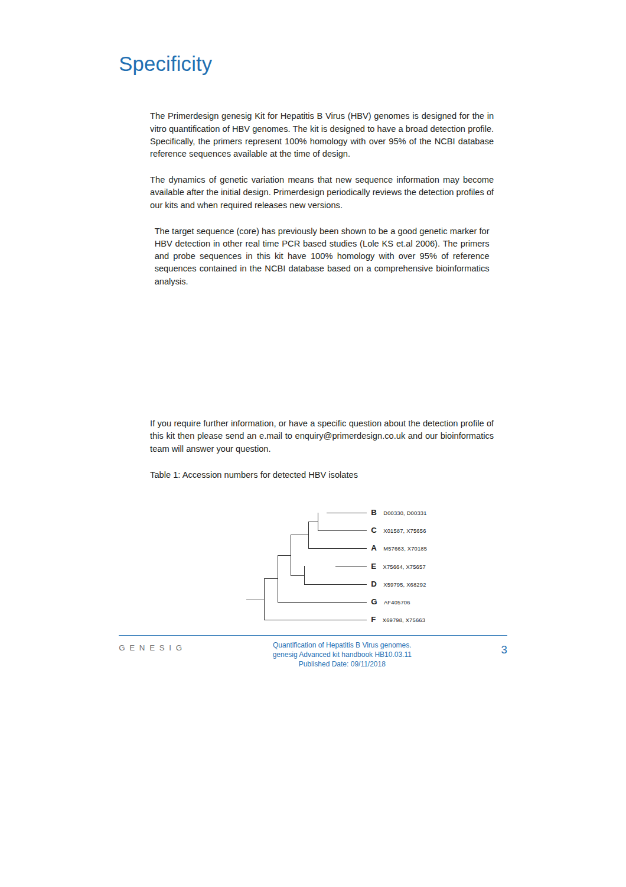Specificity
The Primerdesign genesig Kit for Hepatitis B Virus (HBV) genomes is designed for the in vitro quantification of HBV genomes. The kit is designed to have a broad detection profile. Specifically, the primers represent 100% homology with over 95% of the NCBI database reference sequences available at the time of design.
The dynamics of genetic variation means that new sequence information may become available after the initial design. Primerdesign periodically reviews the detection profiles of our kits and when required releases new versions.
The target sequence (core) has previously been shown to be a good genetic marker for HBV detection in other real time PCR based studies (Lole KS et.al 2006). The primers and probe sequences in this kit have 100% homology with over 95% of reference sequences contained in the NCBI database based on a comprehensive bioinformatics analysis.
If you require further information, or have a specific question about the detection profile of this kit then please send an e.mail to enquiry@primerdesign.co.uk and our bioinformatics team will answer your question.
Table 1: Accession numbers for detected HBV isolates
BD00330, D00331
CX01587, X75656
AM57663, X70185
EX75664, X75657
DX59795, X68292
GAF405706
FX69798, X75663
G E N E S I G
Quantification of Hepatitis B Virus genomes.
genesig Advanced kit handbook HB10.03.11
Published Date: 09/11/2018
3